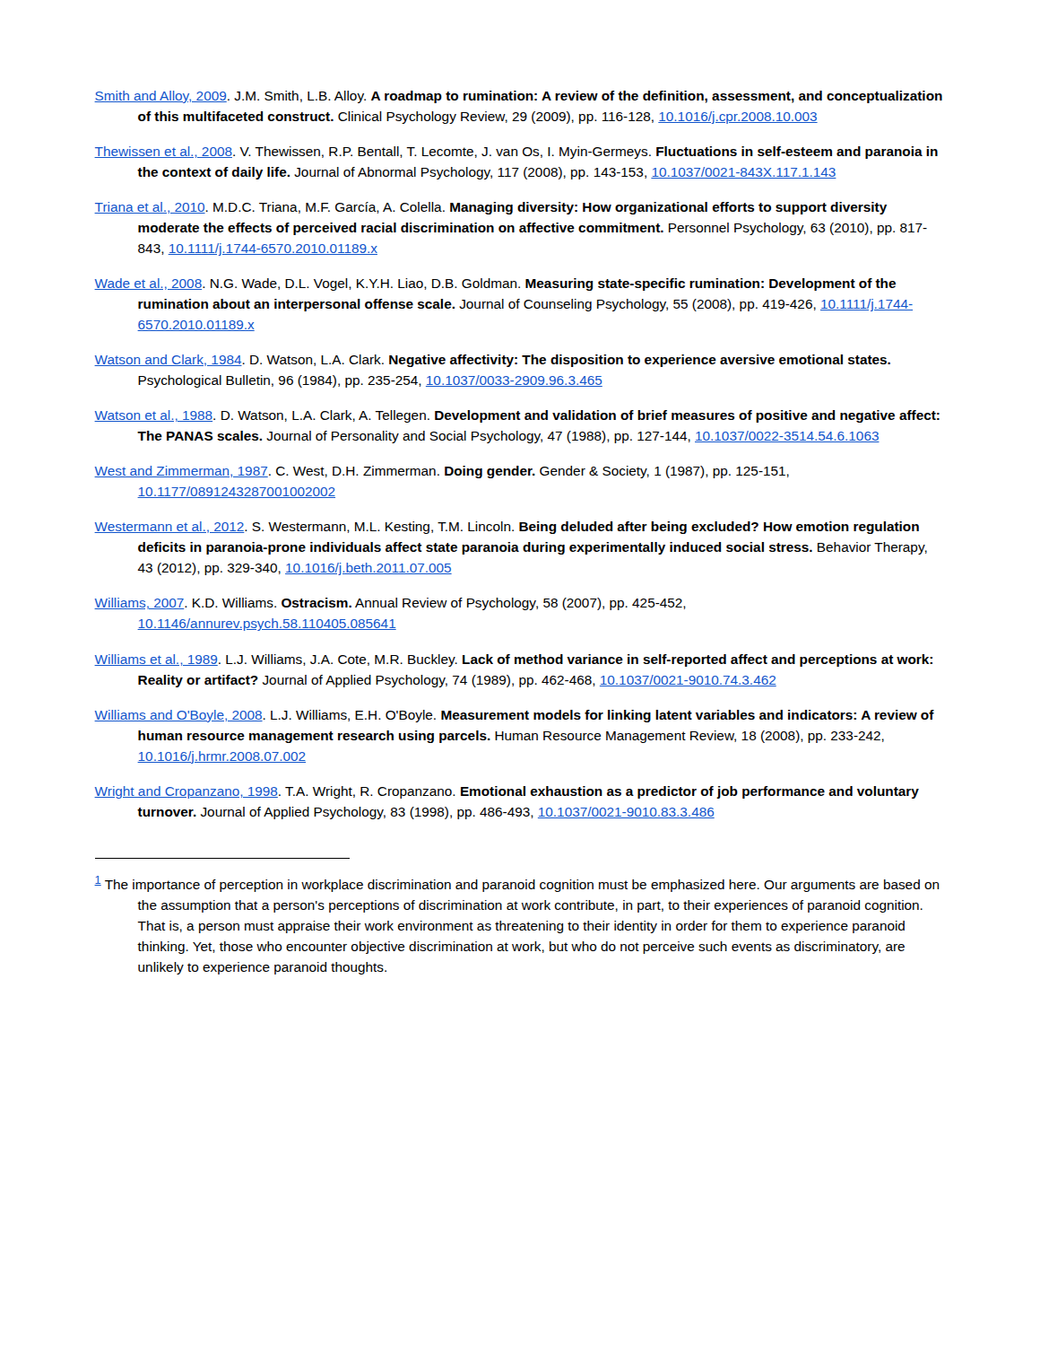Smith and Alloy, 2009. J.M. Smith, L.B. Alloy. A roadmap to rumination: A review of the definition, assessment, and conceptualization of this multifaceted construct. Clinical Psychology Review, 29 (2009), pp. 116-128, 10.1016/j.cpr.2008.10.003
Thewissen et al., 2008. V. Thewissen, R.P. Bentall, T. Lecomte, J. van Os, I. Myin-Germeys. Fluctuations in self-esteem and paranoia in the context of daily life. Journal of Abnormal Psychology, 117 (2008), pp. 143-153, 10.1037/0021-843X.117.1.143
Triana et al., 2010. M.D.C. Triana, M.F. García, A. Colella. Managing diversity: How organizational efforts to support diversity moderate the effects of perceived racial discrimination on affective commitment. Personnel Psychology, 63 (2010), pp. 817-843, 10.1111/j.1744-6570.2010.01189.x
Wade et al., 2008. N.G. Wade, D.L. Vogel, K.Y.H. Liao, D.B. Goldman. Measuring state-specific rumination: Development of the rumination about an interpersonal offense scale. Journal of Counseling Psychology, 55 (2008), pp. 419-426, 10.1111/j.1744-6570.2010.01189.x
Watson and Clark, 1984. D. Watson, L.A. Clark. Negative affectivity: The disposition to experience aversive emotional states. Psychological Bulletin, 96 (1984), pp. 235-254, 10.1037/0033-2909.96.3.465
Watson et al., 1988. D. Watson, L.A. Clark, A. Tellegen. Development and validation of brief measures of positive and negative affect: The PANAS scales. Journal of Personality and Social Psychology, 47 (1988), pp. 127-144, 10.1037/0022-3514.54.6.1063
West and Zimmerman, 1987. C. West, D.H. Zimmerman. Doing gender. Gender & Society, 1 (1987), pp. 125-151, 10.1177/0891243287001002002
Westermann et al., 2012. S. Westermann, M.L. Kesting, T.M. Lincoln. Being deluded after being excluded? How emotion regulation deficits in paranoia-prone individuals affect state paranoia during experimentally induced social stress. Behavior Therapy, 43 (2012), pp. 329-340, 10.1016/j.beth.2011.07.005
Williams, 2007. K.D. Williams. Ostracism. Annual Review of Psychology, 58 (2007), pp. 425-452, 10.1146/annurev.psych.58.110405.085641
Williams et al., 1989. L.J. Williams, J.A. Cote, M.R. Buckley. Lack of method variance in self-reported affect and perceptions at work: Reality or artifact? Journal of Applied Psychology, 74 (1989), pp. 462-468, 10.1037/0021-9010.74.3.462
Williams and O'Boyle, 2008. L.J. Williams, E.H. O'Boyle. Measurement models for linking latent variables and indicators: A review of human resource management research using parcels. Human Resource Management Review, 18 (2008), pp. 233-242, 10.1016/j.hrmr.2008.07.002
Wright and Cropanzano, 1998. T.A. Wright, R. Cropanzano. Emotional exhaustion as a predictor of job performance and voluntary turnover. Journal of Applied Psychology, 83 (1998), pp. 486-493, 10.1037/0021-9010.83.3.486
1 The importance of perception in workplace discrimination and paranoid cognition must be emphasized here. Our arguments are based on the assumption that a person's perceptions of discrimination at work contribute, in part, to their experiences of paranoid cognition. That is, a person must appraise their work environment as threatening to their identity in order for them to experience paranoid thinking. Yet, those who encounter objective discrimination at work, but who do not perceive such events as discriminatory, are unlikely to experience paranoid thoughts.